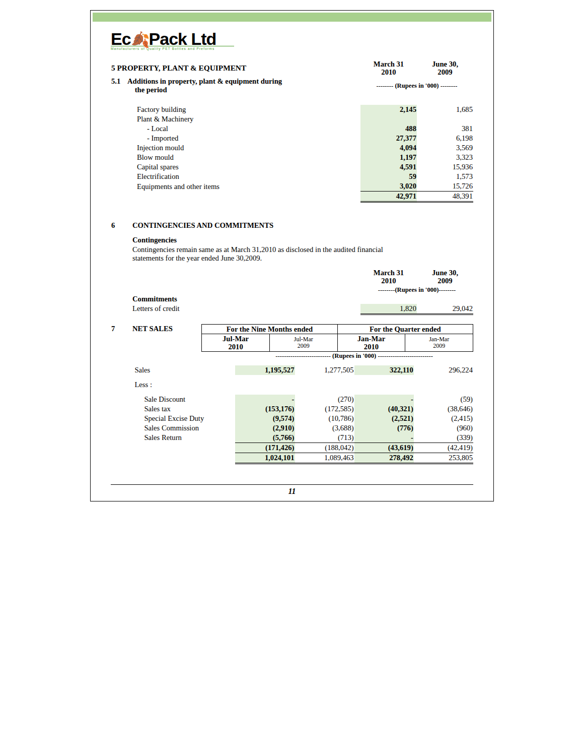Ec🍂Pack Ltd
Manufacturers of Quality PET Bottles and Preforms
| 5 PROPERTY, PLANT & EQUIPMENT | March 31 2010 | June 30, 2009 |
| 5.1 | Additions in property, plant & equipment during the period | -------- (Rupees in '000) -------- |
| | Factory building | 2,145 | 1,685 |
| | Plant & Machinery | | |
| | - Local | 488 | 381 |
| | - Imported | 27,377 | 6,198 |
| | Injection mould | 4,094 | 3,569 |
| | Blow mould | 1,197 | 3,323 |
| | Capital spares | 4,591 | 15,936 |
| | Electrification | 59 | 1,573 |
| | Equipments and other items | 3,020 | 15,726 |
| | | 42,971 | 48,391 |
| 6 | CONTINGENCIES AND COMMITMENTS |
| | Contingencies |
| | Contingencies remain same as at March 31,2010 as disclosed in the audited financial statements for the year ended June 30,2009. |
| | | March 31 2010 | June 30, 2009 |
| | | -------- (Rupees in '000) -------- |
| | Commitments | | |
| | Letters of credit | 1,820 | 29,042 |
| 7 | NET SALES | / For the Nine Months ended / For the Quarter ended / / --- / --- / / Jul-Mar 2010 / Jul-Mar 2009 / Jan-Mar 2010 / Jan-Mar 2009 / |
| | | -------------------------- (Rupees in '000) -------------------------- |
| | Sales | 1,195,527 | 1,277,505 | 322,110 | 296,224 |
| | Less : | | | | |
| | Sale Discount | - | (270) | - | (59) |
| | Sales tax | (153,176) | (172,585) | (40,321) | (38,646) |
| | Special Excise Duty | (9,574) | (10,786) | (2,521) | (2,415) |
| | Sales Commission | (2,910) | (3,688) | (776) | (960) |
| | Sales Return | (5,766) | (713) | - | (339) |
| | | (171,426) | (188,042) | (43,619) | (42,419) |
| | | 1,024,101 | 1,089,463 | 278,492 | 253,805 |
11